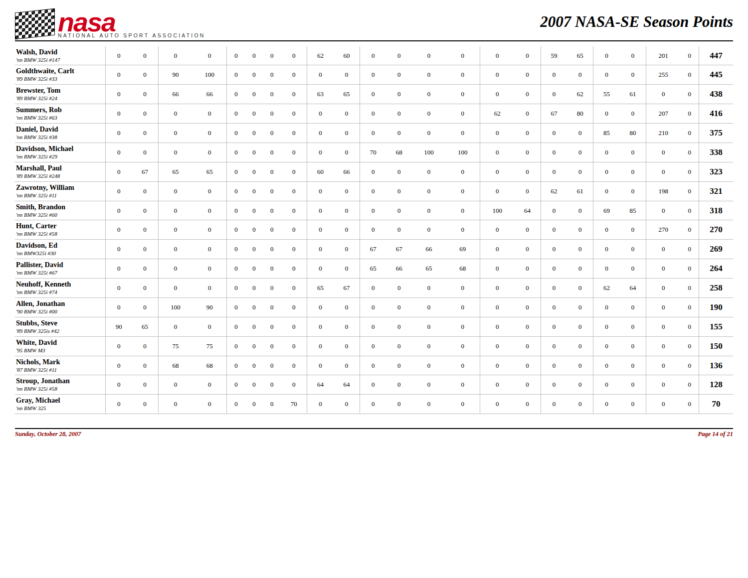nasa
National Auto Sport Association
2007 NASA-SE Season Points
| Walsh, David 'nn BMW 325i #147 | 0 | 0 | 0 | 0 | 0 | 0 | 0 | 0 | 62 | 60 | 0 | 0 | 0 | 0 | 0 | 0 | 59 | 65 | 0 | 0 | 201 | 0 | 447 |
| Goldthwaite, Carlt '89 BMW 325i #33 | 0 | 0 | 90 | 100 | 0 | 0 | 0 | 0 | 0 | 0 | 0 | 0 | 0 | 0 | 0 | 0 | 0 | 0 | 0 | 0 | 255 | 0 | 445 |
| Brewster, Tom '89 BMW 325i #24 | 0 | 0 | 66 | 66 | 0 | 0 | 0 | 0 | 63 | 65 | 0 | 0 | 0 | 0 | 0 | 0 | 0 | 62 | 55 | 61 | 0 | 0 | 438 |
| Summers, Rob 'nn BMW 325i #63 | 0 | 0 | 0 | 0 | 0 | 0 | 0 | 0 | 0 | 0 | 0 | 0 | 0 | 0 | 62 | 0 | 67 | 80 | 0 | 0 | 207 | 0 | 416 |
| Daniel, David 'nn BMW 325i #38 | 0 | 0 | 0 | 0 | 0 | 0 | 0 | 0 | 0 | 0 | 0 | 0 | 0 | 0 | 0 | 0 | 0 | 0 | 85 | 80 | 210 | 0 | 375 |
| Davidson, Michael 'nn BMW 325i #29 | 0 | 0 | 0 | 0 | 0 | 0 | 0 | 0 | 0 | 0 | 70 | 68 | 100 | 100 | 0 | 0 | 0 | 0 | 0 | 0 | 0 | 0 | 338 |
| Marshall, Paul '89 BMW 325i #248 | 0 | 67 | 65 | 65 | 0 | 0 | 0 | 0 | 60 | 66 | 0 | 0 | 0 | 0 | 0 | 0 | 0 | 0 | 0 | 0 | 0 | 0 | 323 |
| Zawrotny, William 'nn BMW 325i #11 | 0 | 0 | 0 | 0 | 0 | 0 | 0 | 0 | 0 | 0 | 0 | 0 | 0 | 0 | 0 | 0 | 62 | 61 | 0 | 0 | 198 | 0 | 321 |
| Smith, Brandon 'nn BMW 325i #60 | 0 | 0 | 0 | 0 | 0 | 0 | 0 | 0 | 0 | 0 | 0 | 0 | 0 | 0 | 100 | 64 | 0 | 0 | 69 | 85 | 0 | 0 | 318 |
| Hunt, Carter 'nn BMW 325i #58 | 0 | 0 | 0 | 0 | 0 | 0 | 0 | 0 | 0 | 0 | 0 | 0 | 0 | 0 | 0 | 0 | 0 | 0 | 0 | 0 | 270 | 0 | 270 |
| Davidson, Ed 'nn BMW325i #30 | 0 | 0 | 0 | 0 | 0 | 0 | 0 | 0 | 0 | 0 | 67 | 67 | 66 | 69 | 0 | 0 | 0 | 0 | 0 | 0 | 0 | 0 | 269 |
| Pallister, David 'nn BMW 325i #67 | 0 | 0 | 0 | 0 | 0 | 0 | 0 | 0 | 0 | 0 | 65 | 66 | 65 | 68 | 0 | 0 | 0 | 0 | 0 | 0 | 0 | 0 | 264 |
| Neuhoff, Kenneth 'nn BMW 325i #74 | 0 | 0 | 0 | 0 | 0 | 0 | 0 | 0 | 65 | 67 | 0 | 0 | 0 | 0 | 0 | 0 | 0 | 0 | 62 | 64 | 0 | 0 | 258 |
| Allen, Jonathan '90 BMW 325i #00 | 0 | 0 | 100 | 90 | 0 | 0 | 0 | 0 | 0 | 0 | 0 | 0 | 0 | 0 | 0 | 0 | 0 | 0 | 0 | 0 | 0 | 0 | 190 |
| Stubbs, Steve '89 BMW 325is #42 | 90 | 65 | 0 | 0 | 0 | 0 | 0 | 0 | 0 | 0 | 0 | 0 | 0 | 0 | 0 | 0 | 0 | 0 | 0 | 0 | 0 | 0 | 155 |
| White, David '95 BMW M3 | 0 | 0 | 75 | 75 | 0 | 0 | 0 | 0 | 0 | 0 | 0 | 0 | 0 | 0 | 0 | 0 | 0 | 0 | 0 | 0 | 0 | 0 | 150 |
| Nichols, Mark '87 BMW 325i #11 | 0 | 0 | 68 | 68 | 0 | 0 | 0 | 0 | 0 | 0 | 0 | 0 | 0 | 0 | 0 | 0 | 0 | 0 | 0 | 0 | 0 | 0 | 136 |
| Stroup, Jonathan 'nn BMW 325i #58 | 0 | 0 | 0 | 0 | 0 | 0 | 0 | 0 | 64 | 64 | 0 | 0 | 0 | 0 | 0 | 0 | 0 | 0 | 0 | 0 | 0 | 0 | 128 |
| Gray, Michael 'nn BMW 325 | 0 | 0 | 0 | 0 | 0 | 0 | 0 | 70 | 0 | 0 | 0 | 0 | 0 | 0 | 0 | 0 | 0 | 0 | 0 | 0 | 0 | 0 | 70 |
Sunday, October 28, 2007 Page 14 of 21